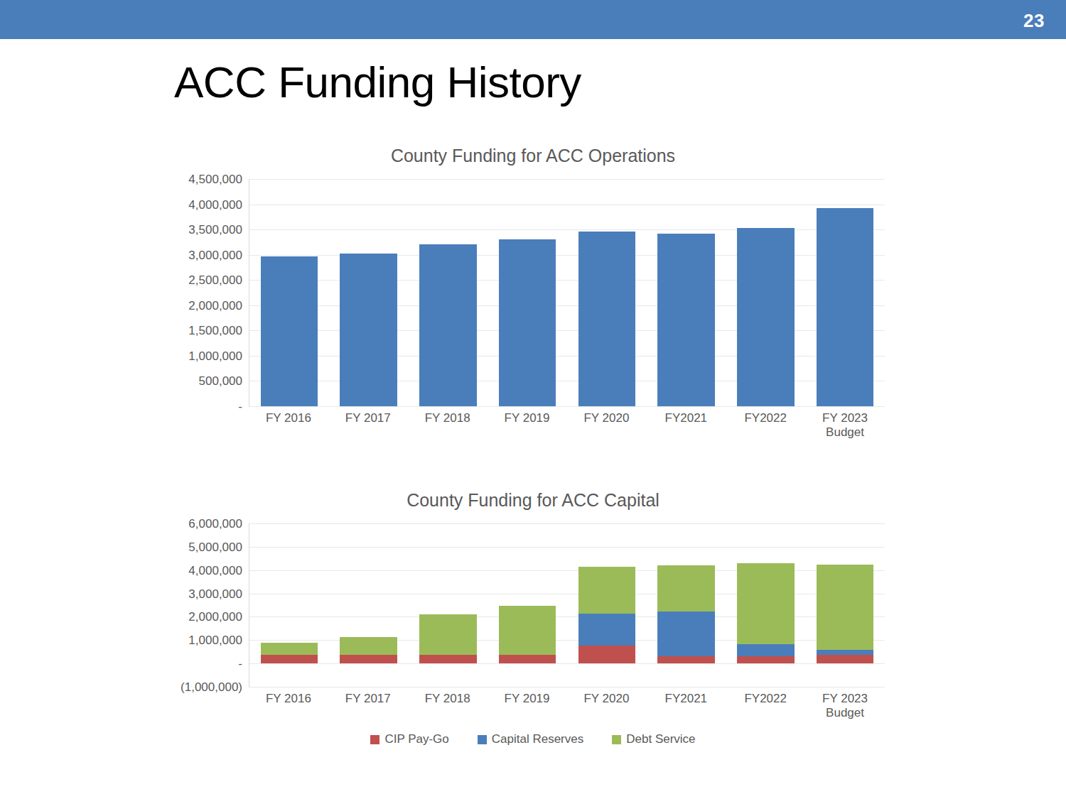23
ACC Funding History
County Funding for ACC Operations
4,500,000
4,000,000
3,500,000
3,000,000
2,500,000
2,000,000
1,500,000
1,000,000
500,000
-
FY 2016
FY 2017
FY 2018
FY 2019
FY 2020
FY2021
FY2022
FY 2023
Budget
County Funding for ACC Capital
6,000,000
5,000,000
4,000,000
3,000,000
2,000,000
1,000,000
-
(1,000,000)
FY2016 : pay-go 0.45M, debt 0.60M (total 1.05M)
FY2017 : pay-go 0.45M, debt 0.90M (total 1.35M)
FY2018 : pay-go 0.45M, debt 2.05M (total 2.50M)
FY2019 : pay-go 0.45M, debt 2.50M (total 2.95M)
FY 2016
FY 2017
FY 2018
FY 2019
FY 2020
FY2021
FY2022
FY 2023
Budget
CIP Pay-Go
Capital Reserves
Debt Service